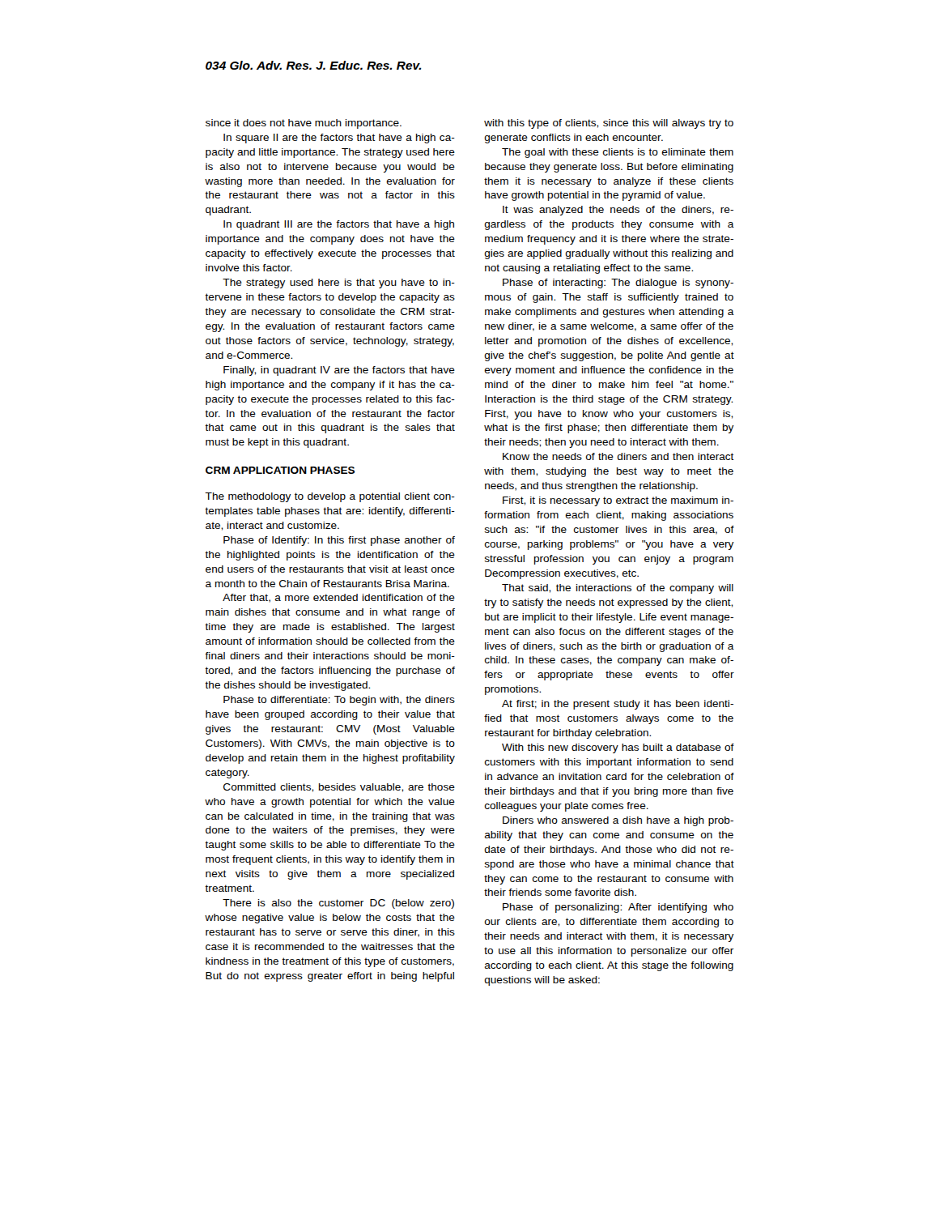034 Glo. Adv. Res. J. Educ. Res. Rev.
since it does not have much importance.
In square II are the factors that have a high capacity and little importance. The strategy used here is also not to intervene because you would be wasting more than needed. In the evaluation for the restaurant there was not a factor in this quadrant.
In quadrant III are the factors that have a high importance and the company does not have the capacity to effectively execute the processes that involve this factor.
The strategy used here is that you have to intervene in these factors to develop the capacity as they are necessary to consolidate the CRM strategy. In the evaluation of restaurant factors came out those factors of service, technology, strategy, and e-Commerce.
Finally, in quadrant IV are the factors that have high importance and the company if it has the capacity to execute the processes related to this factor. In the evaluation of the restaurant the factor that came out in this quadrant is the sales that must be kept in this quadrant.
CRM APPLICATION PHASES
The methodology to develop a potential client contemplates table phases that are: identify, differentiate, interact and customize.
Phase of Identify: In this first phase another of the highlighted points is the identification of the end users of the restaurants that visit at least once a month to the Chain of Restaurants Brisa Marina.
After that, a more extended identification of the main dishes that consume and in what range of time they are made is established. The largest amount of information should be collected from the final diners and their interactions should be monitored, and the factors influencing the purchase of the dishes should be investigated.
Phase to differentiate: To begin with, the diners have been grouped according to their value that gives the restaurant: CMV (Most Valuable Customers). With CMVs, the main objective is to develop and retain them in the highest profitability category.
Committed clients, besides valuable, are those who have a growth potential for which the value can be calculated in time, in the training that was done to the waiters of the premises, they were taught some skills to be able to differentiate To the most frequent clients, in this way to identify them in next visits to give them a more specialized treatment.
There is also the customer DC (below zero) whose negative value is below the costs that the restaurant has to serve or serve this diner, in this case it is recommended to the waitresses that the kindness in the treatment of this type of customers, But do not express greater effort in being helpful with this type of clients, since this will always try to generate conflicts in each encounter.
The goal with these clients is to eliminate them because they generate loss. But before eliminating them it is necessary to analyze if these clients have growth potential in the pyramid of value.
It was analyzed the needs of the diners, regardless of the products they consume with a medium frequency and it is there where the strategies are applied gradually without this realizing and not causing a retaliating effect to the same.
Phase of interacting: The dialogue is synonymous of gain. The staff is sufficiently trained to make compliments and gestures when attending a new diner, ie a same welcome, a same offer of the letter and promotion of the dishes of excellence, give the chef's suggestion, be polite And gentle at every moment and influence the confidence in the mind of the diner to make him feel "at home." Interaction is the third stage of the CRM strategy. First, you have to know who your customers is, what is the first phase; then differentiate them by their needs; then you need to interact with them.
Know the needs of the diners and then interact with them, studying the best way to meet the needs, and thus strengthen the relationship.
First, it is necessary to extract the maximum information from each client, making associations such as: "if the customer lives in this area, of course, parking problems" or "you have a very stressful profession you can enjoy a program Decompression executives, etc.
That said, the interactions of the company will try to satisfy the needs not expressed by the client, but are implicit to their lifestyle. Life event management can also focus on the different stages of the lives of diners, such as the birth or graduation of a child. In these cases, the company can make offers or appropriate these events to offer promotions.
At first; in the present study it has been identified that most customers always come to the restaurant for birthday celebration.
With this new discovery has built a database of customers with this important information to send in advance an invitation card for the celebration of their birthdays and that if you bring more than five colleagues your plate comes free.
Diners who answered a dish have a high probability that they can come and consume on the date of their birthdays. And those who did not respond are those who have a minimal chance that they can come to the restaurant to consume with their friends some favorite dish.
Phase of personalizing: After identifying who our clients are, to differentiate them according to their needs and interact with them, it is necessary to use all this information to personalize our offer according to each client. At this stage the following questions will be asked: